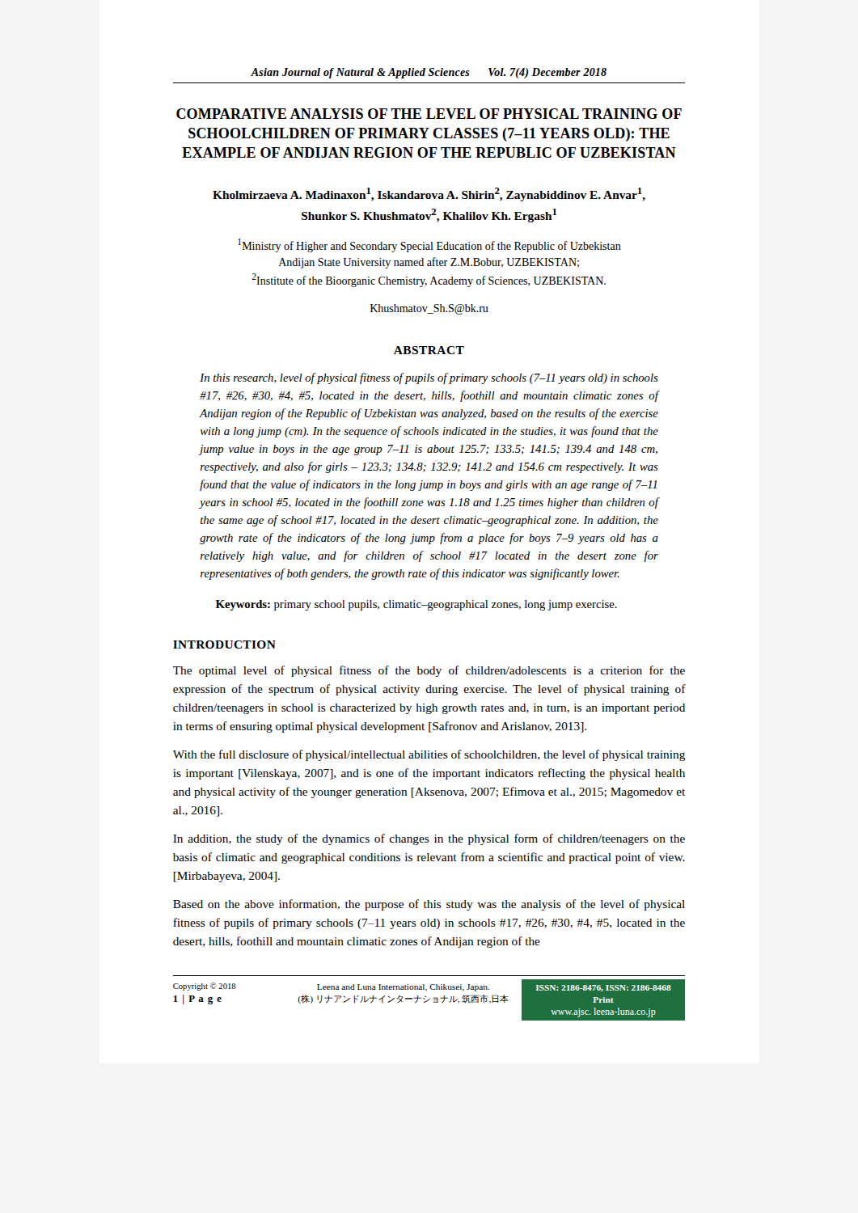Asian Journal of Natural & Applied Sciences Vol. 7(4) December 2018
Comparative Analysis of the Level of Physical Training of Schoolchildren of Primary Classes (7–11 Years Old): The Example of Andijan Region of the Republic of Uzbekistan
Kholmirzaeva A. Madinaxon1, Iskandarova A. Shirin2, Zaynabiddinov E. Anvar1,
Shunkor S. Khushmatov2, Khalilov Kh. Ergash1
1Ministry of Higher and Secondary Special Education of the Republic of Uzbekistan
Andijan State University named after Z.M.Bobur, UZBEKISTAN;
2Institute of the Bioorganic Chemistry, Academy of Sciences, UZBEKISTAN.
Khushmatov_Sh.S@bk.ru
ABSTRACT
In this research, level of physical fitness of pupils of primary schools (7–11 years old) in schools #17, #26, #30, #4, #5, located in the desert, hills, foothill and mountain climatic zones of Andijan region of the Republic of Uzbekistan was analyzed, based on the results of the exercise with a long jump (cm). In the sequence of schools indicated in the studies, it was found that the jump value in boys in the age group 7–11 is about 125.7; 133.5; 141.5; 139.4 and 148 cm, respectively, and also for girls – 123.3; 134.8; 132.9; 141.2 and 154.6 cm respectively. It was found that the value of indicators in the long jump in boys and girls with an age range of 7–11 years in school #5, located in the foothill zone was 1.18 and 1.25 times higher than children of the same age of school #17, located in the desert climatic–geographical zone. In addition, the growth rate of the indicators of the long jump from a place for boys 7–9 years old has a relatively high value, and for children of school #17 located in the desert zone for representatives of both genders, the growth rate of this indicator was significantly lower.
Keywords: primary school pupils, climatic–geographical zones, long jump exercise.
INTRODUCTION
The optimal level of physical fitness of the body of children/adolescents is a criterion for the expression of the spectrum of physical activity during exercise. The level of physical training of children/teenagers in school is characterized by high growth rates and, in turn, is an important period in terms of ensuring optimal physical development [Safronov and Arislanov, 2013].
With the full disclosure of physical/intellectual abilities of schoolchildren, the level of physical training is important [Vilenskaya, 2007], and is one of the important indicators reflecting the physical health and physical activity of the younger generation [Aksenova, 2007; Efimova et al., 2015; Magomedov et al., 2016].
In addition, the study of the dynamics of changes in the physical form of children/teenagers on the basis of climatic and geographical conditions is relevant from a scientific and practical point of view. [Mirbabayeva, 2004].
Based on the above information, the purpose of this study was the analysis of the level of physical fitness of pupils of primary schools (7–11 years old) in schools #17, #26, #30, #4, #5, located in the desert, hills, foothill and mountain climatic zones of Andijan region of the
Copyright © 2018
1 | P a g e
Leena and Luna International, Chikusei, Japan.
(株) リナアンドルナインターナショナル, 筑西市,日本
ISSN: 2186-8476, ISSN: 2186-8468 Print
www.ajsc. leena-luna.co.jp